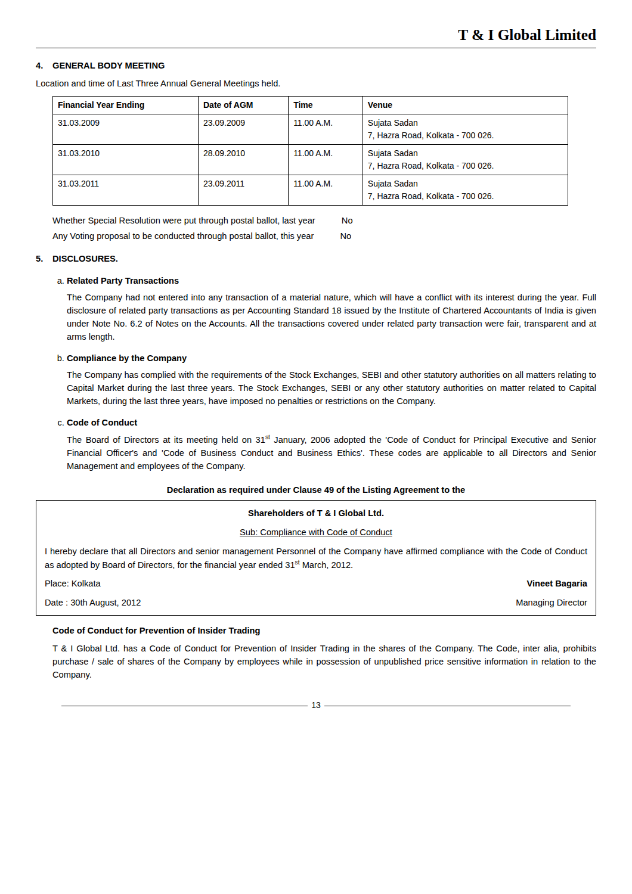T & I Global Limited
4. GENERAL BODY MEETING
Location and time of Last Three Annual General Meetings held.
| Financial Year Ending | Date of AGM | Time | Venue |
| --- | --- | --- | --- |
| 31.03.2009 | 23.09.2009 | 11.00 A.M. | Sujata Sadan 7, Hazra Road, Kolkata - 700 026. |
| 31.03.2010 | 28.09.2010 | 11.00 A.M. | Sujata Sadan 7, Hazra Road, Kolkata - 700 026. |
| 31.03.2011 | 23.09.2011 | 11.00 A.M. | Sujata Sadan 7, Hazra Road, Kolkata - 700 026. |
Whether Special Resolution were put through postal ballot, last year No
Any Voting proposal to be conducted through postal ballot, this year No
5. DISCLOSURES.
Related Party Transactions
The Company had not entered into any transaction of a material nature, which will have a conflict with its interest during the year. Full disclosure of related party transactions as per Accounting Standard 18 issued by the Institute of Chartered Accountants of India is given under Note No. 6.2 of Notes on the Accounts. All the transactions covered under related party transaction were fair, transparent and at arms length.
Compliance by the Company
The Company has complied with the requirements of the Stock Exchanges, SEBI and other statutory authorities on all matters relating to Capital Market during the last three years. The Stock Exchanges, SEBI or any other statutory authorities on matter related to Capital Markets, during the last three years, have imposed no penalties or restrictions on the Company.
Code of Conduct
The Board of Directors at its meeting held on 31st January, 2006 adopted the 'Code of Conduct for Principal Executive and Senior Financial Officer's and 'Code of Business Conduct and Business Ethics'. These codes are applicable to all Directors and Senior Management and employees of the Company.
Declaration as required under Clause 49 of the Listing Agreement to the
Shareholders of T & I Global Ltd.
Sub: Compliance with Code of Conduct
I hereby declare that all Directors and senior management Personnel of the Company have affirmed compliance with the Code of Conduct as adopted by Board of Directors, for the financial year ended 31st March, 2012.
Place: Kolkata
Vineet Bagaria
Date : 30th August, 2012
Managing Director
Code of Conduct for Prevention of Insider Trading
T & I Global Ltd. has a Code of Conduct for Prevention of Insider Trading in the shares of the Company. The Code, inter alia, prohibits purchase / sale of shares of the Company by employees while in possession of unpublished price sensitive information in relation to the Company.
13